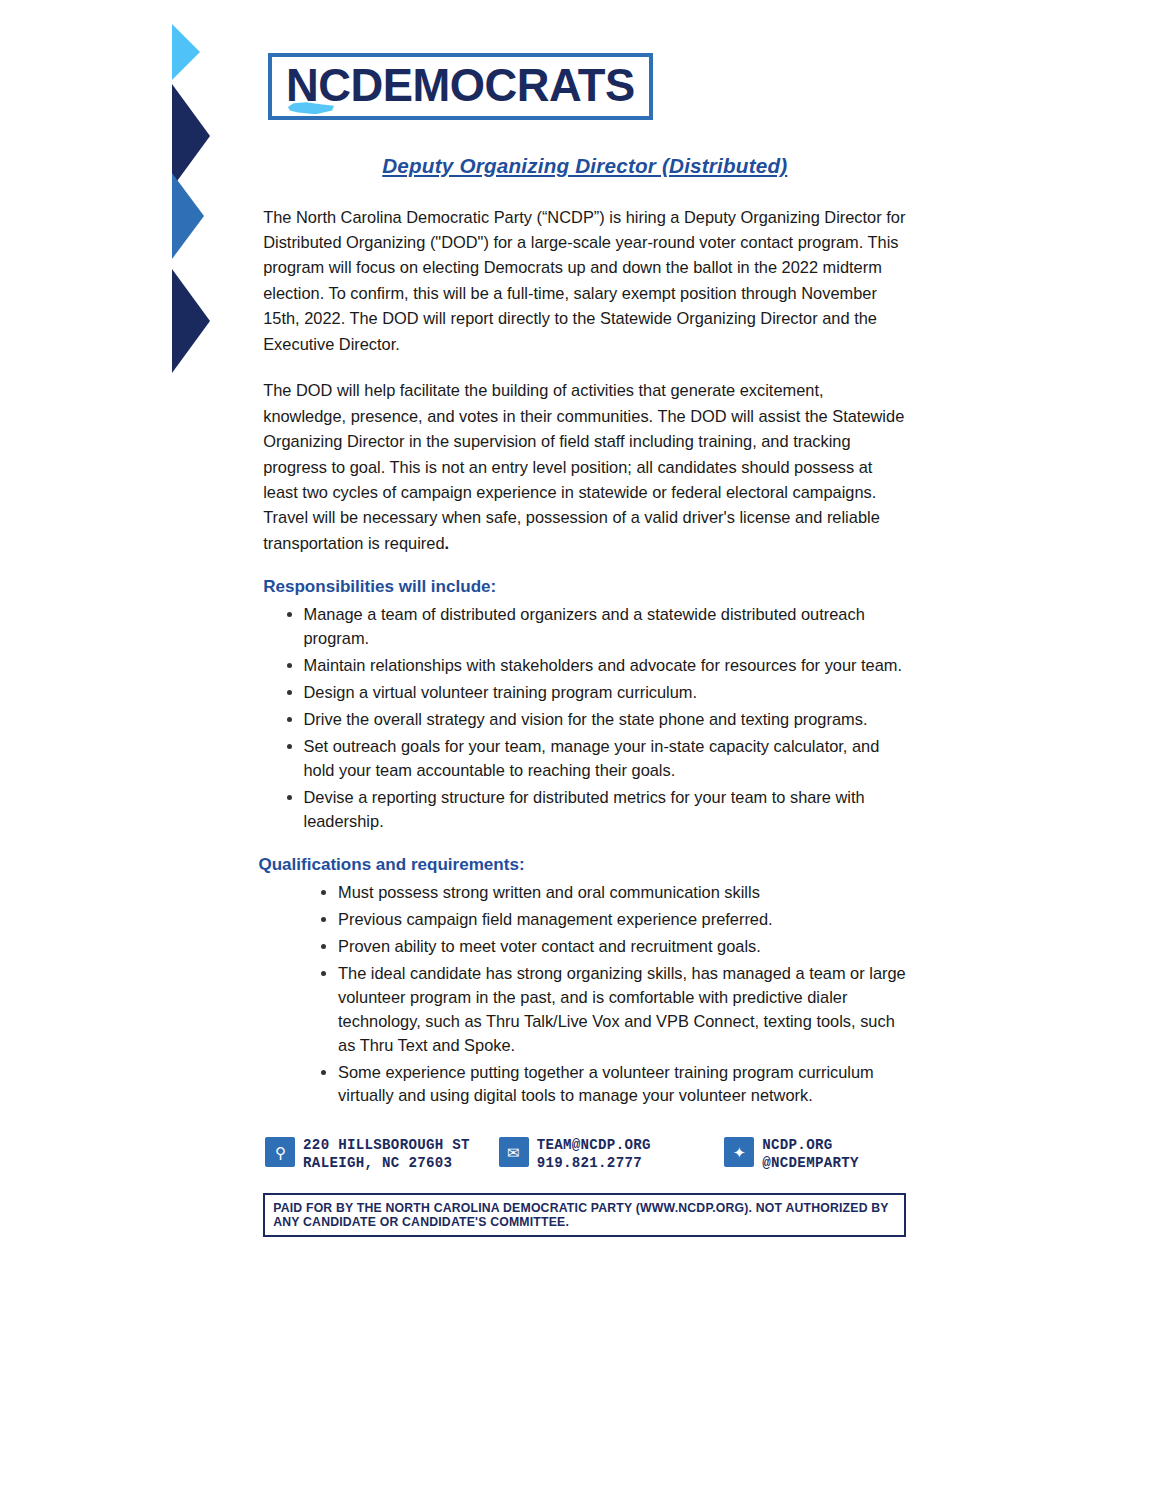NC DEMOCRATS
Deputy Organizing Director (Distributed)
The North Carolina Democratic Party (“NCDP”) is hiring a Deputy Organizing Director for Distributed Organizing ("DOD") for a large-scale year-round voter contact program. This program will focus on electing Democrats up and down the ballot in the 2022 midterm election. To confirm, this will be a full-time, salary exempt position through November 15th, 2022. The DOD will report directly to the Statewide Organizing Director and the Executive Director.
The DOD will help facilitate the building of activities that generate excitement, knowledge, presence, and votes in their communities. The DOD will assist the Statewide Organizing Director in the supervision of field staff including training, and tracking progress to goal. This is not an entry level position; all candidates should possess at least two cycles of campaign experience in statewide or federal electoral campaigns. Travel will be necessary when safe, possession of a valid driver's license and reliable transportation is required.
Responsibilities will include:
Manage a team of distributed organizers and a statewide distributed outreach program.
Maintain relationships with stakeholders and advocate for resources for your team.
Design a virtual volunteer training program curriculum.
Drive the overall strategy and vision for the state phone and texting programs.
Set outreach goals for your team, manage your in-state capacity calculator, and hold your team accountable to reaching their goals.
Devise a reporting structure for distributed metrics for your team to share with leadership.
Qualifications and requirements:
Must possess strong written and oral communication skills
Previous campaign field management experience preferred.
Proven ability to meet voter contact and recruitment goals.
The ideal candidate has strong organizing skills, has managed a team or large volunteer program in the past, and is comfortable with predictive dialer technology, such as Thru Talk/Live Vox and VPB Connect, texting tools, such as Thru Text and Spoke.
Some experience putting together a volunteer training program curriculum virtually and using digital tools to manage your volunteer network.
⚲
220 HILLSBOROUGH ST
RALEIGH, NC 27603
✉
TEAM@NCDP.ORG
919.821.2777
✦
NCDP.ORG
@NCDEMPARTY
PAID FOR BY THE NORTH CAROLINA DEMOCRATIC PARTY (WWW.NCDP.ORG). NOT AUTHORIZED BY ANY CANDIDATE OR CANDIDATE'S COMMITTEE.